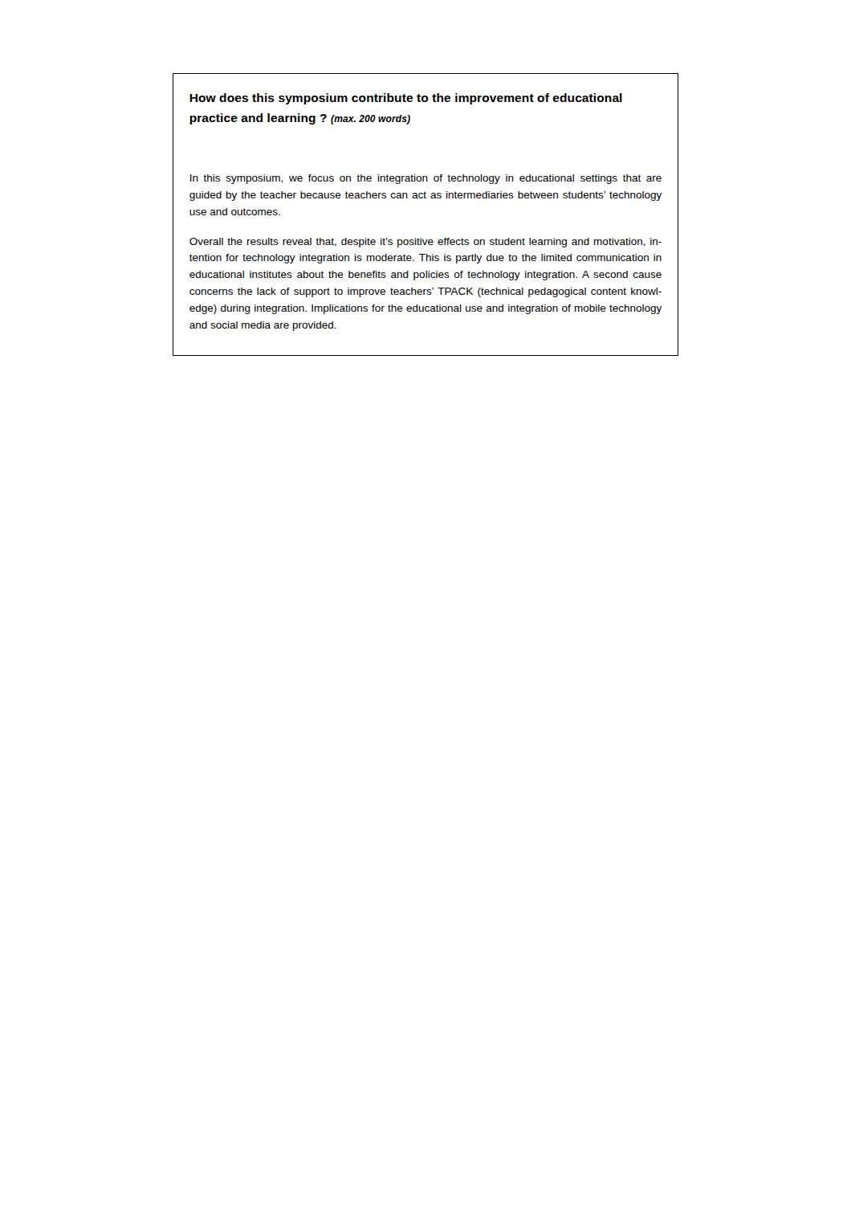How does this symposium contribute to the improvement of educational practice and learning ? (max. 200 words)
In this symposium, we focus on the integration of technology in educational settings that are guided by the teacher because teachers can act as intermediaries between students’ technology use and outcomes.
Overall the results reveal that, despite it’s positive effects on student learning and motivation, intention for technology integration is moderate. This is partly due to the limited communication in educational institutes about the benefits and policies of technology integration. A second cause concerns the lack of support to improve teachers’ TPACK (technical pedagogical content knowledge) during integration. Implications for the educational use and integration of mobile technology and social media are provided.